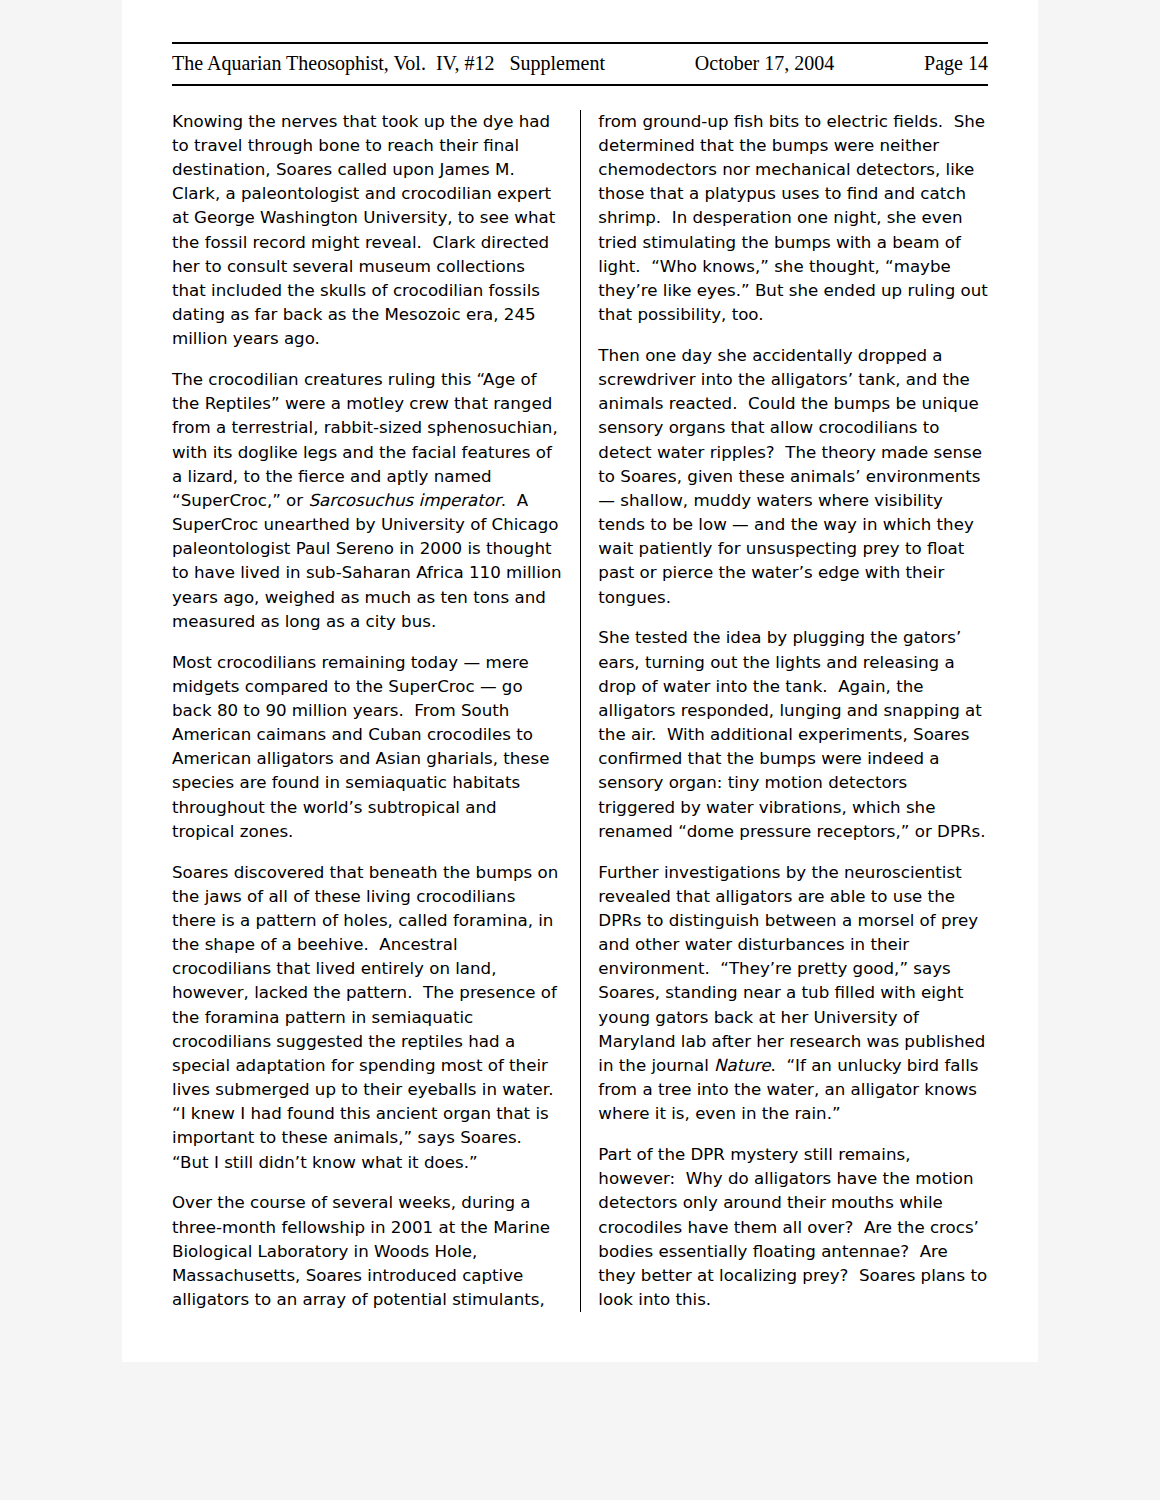The Aquarian Theosophist, Vol. IV, #12 Supplement October 17, 2004 Page 14
Knowing the nerves that took up the dye had to travel through bone to reach their final destination, Soares called upon James M. Clark, a paleontologist and crocodilian expert at George Washington University, to see what the fossil record might reveal. Clark directed her to consult several museum collections that included the skulls of crocodilian fossils dating as far back as the Mesozoic era, 245 million years ago.
The crocodilian creatures ruling this “Age of the Reptiles” were a motley crew that ranged from a terrestrial, rabbit-sized sphenosuchian, with its doglike legs and the facial features of a lizard, to the fierce and aptly named “SuperCroc,” or Sarcosuchus imperator. A SuperCroc unearthed by University of Chicago paleontologist Paul Sereno in 2000 is thought to have lived in sub-Saharan Africa 110 million years ago, weighed as much as ten tons and measured as long as a city bus.
Most crocodilians remaining today — mere midgets compared to the SuperCroc — go back 80 to 90 million years. From South American caimans and Cuban crocodiles to American alligators and Asian gharials, these species are found in semiaquatic habitats throughout the world’s subtropical and tropical zones.
Soares discovered that beneath the bumps on the jaws of all of these living crocodilians there is a pattern of holes, called foramina, in the shape of a beehive. Ancestral crocodilians that lived entirely on land, however, lacked the pattern. The presence of the foramina pattern in semiaquatic crocodilians suggested the reptiles had a special adaptation for spending most of their lives submerged up to their eyeballs in water. “I knew I had found this ancient organ that is important to these animals,” says Soares. “But I still didn’t know what it does.”
Over the course of several weeks, during a three-month fellowship in 2001 at the Marine Biological Laboratory in Woods Hole, Massachusetts, Soares introduced captive alligators to an array of potential stimulants, from ground-up fish bits to electric fields. She determined that the bumps were neither chemodectors nor mechanical detectors, like those that a platypus uses to find and catch shrimp. In desperation one night, she even tried stimulating the bumps with a beam of light. “Who knows,” she thought, “maybe they’re like eyes.” But she ended up ruling out that possibility, too.
Then one day she accidentally dropped a screwdriver into the alligators’ tank, and the animals reacted. Could the bumps be unique sensory organs that allow crocodilians to detect water ripples? The theory made sense to Soares, given these animals’ environments — shallow, muddy waters where visibility tends to be low — and the way in which they wait patiently for unsuspecting prey to float past or pierce the water’s edge with their tongues.
She tested the idea by plugging the gators’ ears, turning out the lights and releasing a drop of water into the tank. Again, the alligators responded, lunging and snapping at the air. With additional experiments, Soares confirmed that the bumps were indeed a sensory organ: tiny motion detectors triggered by water vibrations, which she renamed “dome pressure receptors,” or DPRs.
Further investigations by the neuroscientist revealed that alligators are able to use the DPRs to distinguish between a morsel of prey and other water disturbances in their environment. “They’re pretty good,” says Soares, standing near a tub filled with eight young gators back at her University of Maryland lab after her research was published in the journal Nature. “If an unlucky bird falls from a tree into the water, an alligator knows where it is, even in the rain.”
Part of the DPR mystery still remains, however: Why do alligators have the motion detectors only around their mouths while crocodiles have them all over? Are the crocs’ bodies essentially floating antennae? Are they better at localizing prey? Soares plans to look into this.